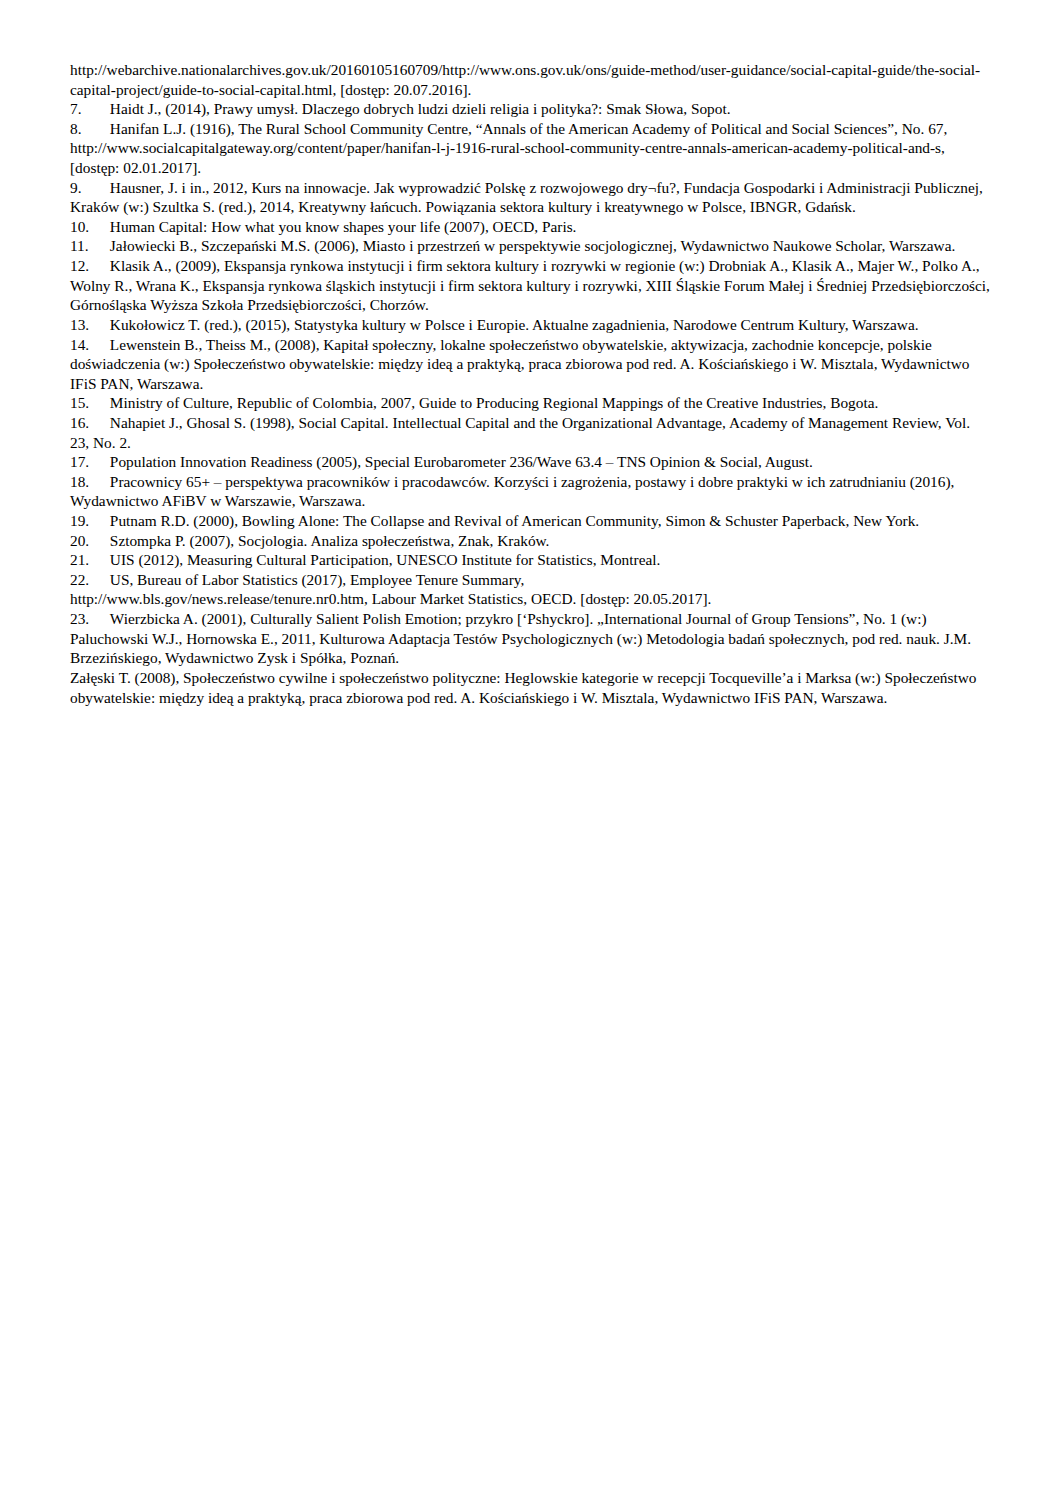http://webarchive.nationalarchives.gov.uk/20160105160709/http://www.ons.gov.uk/ons/guide-method/user-guidance/social-capital-guide/the-social-capital-project/guide-to-social-capital.html, [dostęp: 20.07.2016].
7. Haidt J., (2014), Prawy umysł. Dlaczego dobrych ludzi dzieli religia i polityka?: Smak Słowa, Sopot.
8. Hanifan L.J. (1916), The Rural School Community Centre, “Annals of the American Academy of Political and Social Sciences”, No. 67,
http://www.socialcapitalgateway.org/content/paper/hanifan-l-j-1916-rural-school-community-centre-annals-american-academy-political-and-s, [dostęp: 02.01.2017].
9. Hausner, J. i in., 2012, Kurs na innowacje. Jak wyprowadzić Polskę z rozwojowego dry¬fu?, Fundacja Gospodarki i Administracji Publicznej, Kraków (w:) Szultka S. (red.), 2014, Kreatywny łańcuch. Powiązania sektora kultury i kreatywnego w Polsce, IBNGR, Gdańsk.
10. Human Capital: How what you know shapes your life (2007), OECD, Paris.
11. Jałowiecki B., Szczepański M.S. (2006), Miasto i przestrzeń w perspektywie socjologicznej, Wydawnictwo Naukowe Scholar, Warszawa.
12. Klasik A., (2009), Ekspansja rynkowa instytucji i firm sektora kultury i rozrywki w regionie (w:) Drobniak A., Klasik A., Majer W., Polko A., Wolny R., Wrana K., Ekspansja rynkowa śląskich instytucji i firm sektora kultury i rozrywki, XIII Śląskie Forum Małej i Średniej Przedsiębiorczości, Górnośląska Wyższa Szkoła Przedsiębiorczości, Chorzów.
13. Kukołowicz T. (red.), (2015), Statystyka kultury w Polsce i Europie. Aktualne zagadnienia, Narodowe Centrum Kultury, Warszawa.
14. Lewenstein B., Theiss M., (2008), Kapitał społeczny, lokalne społeczeństwo obywatelskie, aktywizacja, zachodnie koncepcje, polskie doświadczenia (w:) Społeczeństwo obywatelskie: między ideą a praktyką, praca zbiorowa pod red. A. Kościańskiego i W. Misztala, Wydawnictwo IFiS PAN, Warszawa.
15. Ministry of Culture, Republic of Colombia, 2007, Guide to Producing Regional Mappings of the Creative Industries, Bogota.
16. Nahapiet J., Ghosal S. (1998), Social Capital. Intellectual Capital and the Organizational Advantage, Academy of Management Review, Vol. 23, No. 2.
17. Population Innovation Readiness (2005), Special Eurobarometer 236/Wave 63.4 – TNS Opinion & Social, August.
18. Pracownicy 65+ – perspektywa pracowników i pracodawców. Korzyści i zagrożenia, postawy i dobre praktyki w ich zatrudnianiu (2016), Wydawnictwo AFiBV w Warszawie, Warszawa.
19. Putnam R.D. (2000), Bowling Alone: The Collapse and Revival of American Community, Simon & Schuster Paperback, New York.
20. Sztompka P. (2007), Socjologia. Analiza społeczeństwa, Znak, Kraków.
21. UIS (2012), Measuring Cultural Participation, UNESCO Institute for Statistics, Montreal.
22. US, Bureau of Labor Statistics (2017), Employee Tenure Summary,
http://www.bls.gov/news.release/tenure.nr0.htm, Labour Market Statistics, OECD. [dostęp: 20.05.2017].
23. Wierzbicka A. (2001), Culturally Salient Polish Emotion; przykro [‘Pshyckro]. „International Journal of Group Tensions”, No. 1 (w:) Paluchowski W.J., Hornowska E., 2011, Kulturowa Adaptacja Testów Psychologicznych (w:) Metodologia badań społecznych, pod red. nauk. J.M. Brzezińskiego, Wydawnictwo Zysk i Spółka, Poznań.
Załęski T. (2008), Społeczeństwo cywilne i społeczeństwo polityczne: Heglowskie kategorie w recepcji Tocqueville’a i Marksa (w:) Społeczeństwo obywatelskie: między ideą a praktyką, praca zbiorowa pod red. A. Kościańskiego i W. Misztala, Wydawnictwo IFiS PAN, Warszawa.